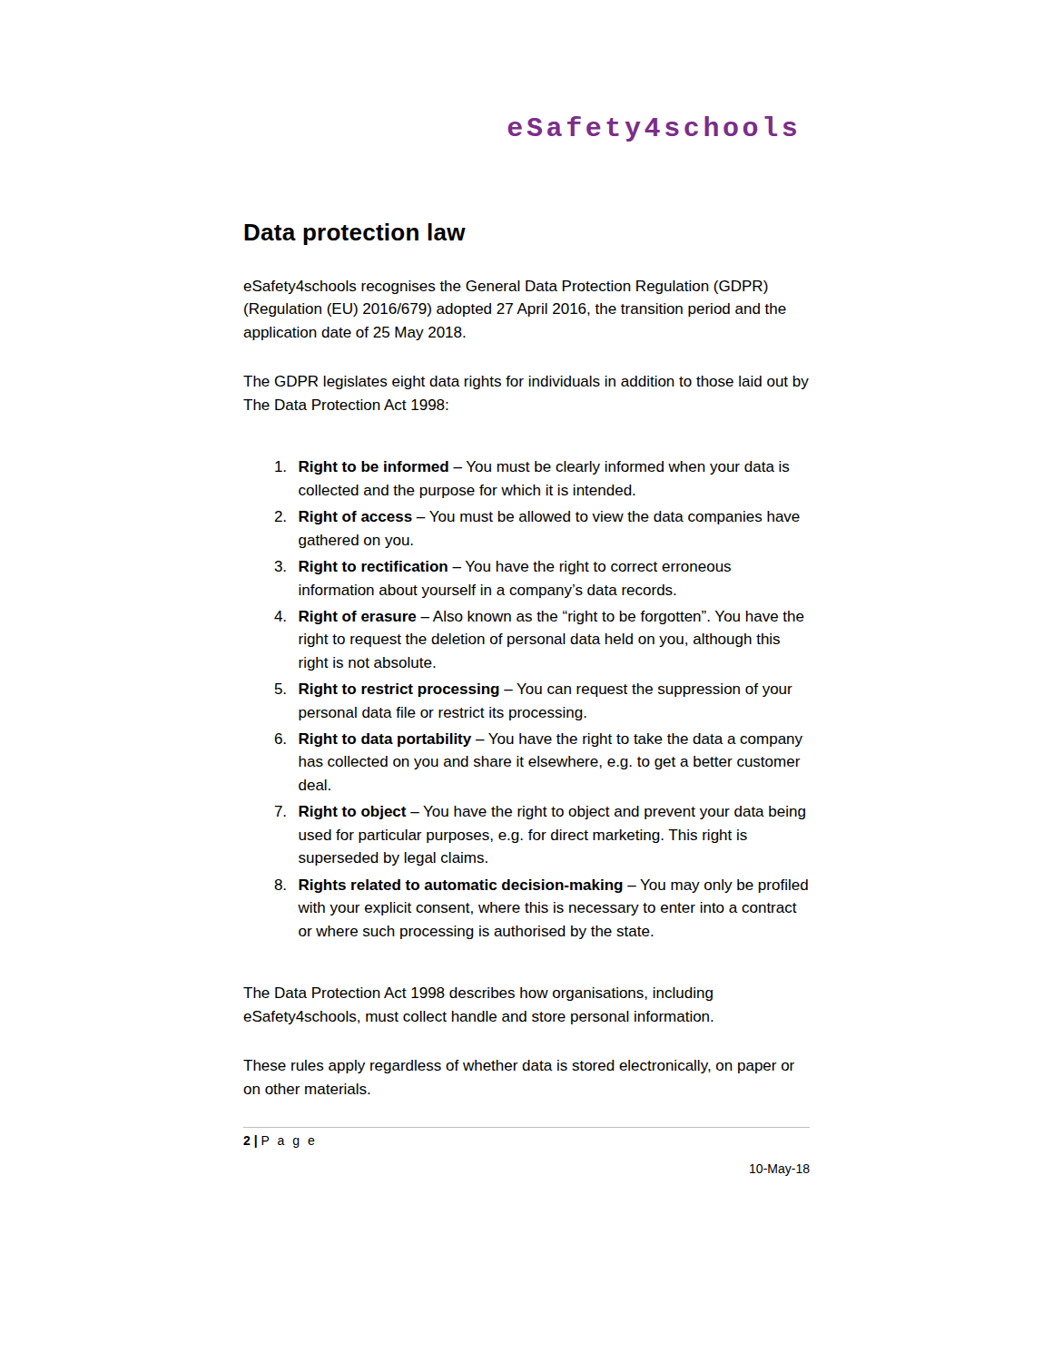eSafety4schools
Data protection law
eSafety4schools recognises the General Data Protection Regulation (GDPR) (Regulation (EU) 2016/679) adopted 27 April 2016, the transition period and the application date of 25 May 2018.
The GDPR legislates eight data rights for individuals in addition to those laid out by The Data Protection Act 1998:
Right to be informed – You must be clearly informed when your data is collected and the purpose for which it is intended.
Right of access – You must be allowed to view the data companies have gathered on you.
Right to rectification – You have the right to correct erroneous information about yourself in a company’s data records.
Right of erasure – Also known as the “right to be forgotten”. You have the right to request the deletion of personal data held on you, although this right is not absolute.
Right to restrict processing – You can request the suppression of your personal data file or restrict its processing.
Right to data portability – You have the right to take the data a company has collected on you and share it elsewhere, e.g. to get a better customer deal.
Right to object – You have the right to object and prevent your data being used for particular purposes, e.g. for direct marketing. This right is superseded by legal claims.
Rights related to automatic decision-making – You may only be profiled with your explicit consent, where this is necessary to enter into a contract or where such processing is authorised by the state.
The Data Protection Act 1998 describes how organisations, including eSafety4schools, must collect handle and store personal information.
These rules apply regardless of whether data is stored electronically, on paper or on other materials.
2 | P a g e
10-May-18